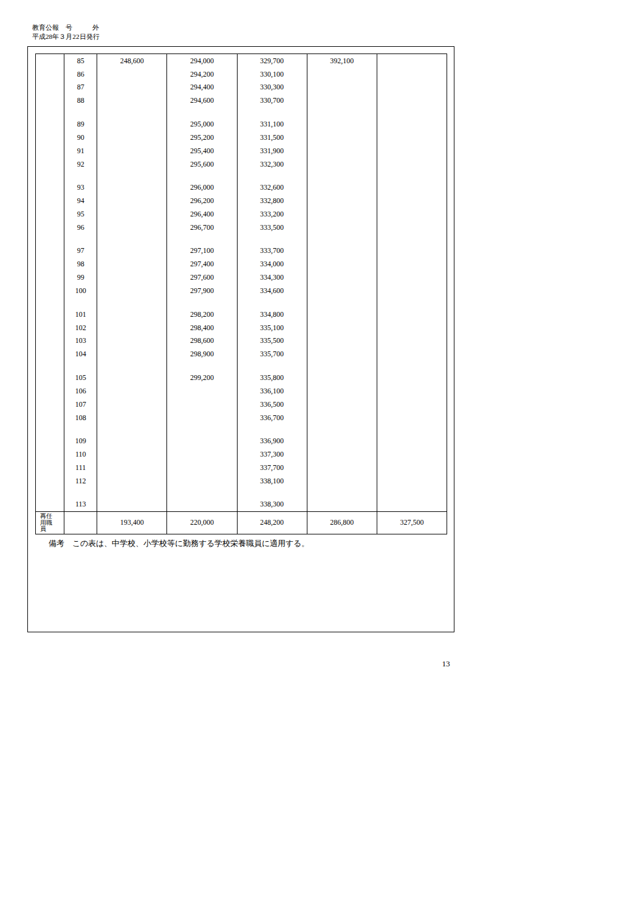教育公報　号　　　外 平成28年３月22日発行
| | 85 | 248,600 | 294,000 | 329,700 | 392,100 | |
| | 86 | | 294,200 | 330,100 | | |
| | 87 | | 294,400 | 330,300 | | |
| | 88 | | 294,600 | 330,700 | | |
| | 89 | | 295,000 | 331,100 | | |
| | 90 | | 295,200 | 331,500 | | |
| | 91 | | 295,400 | 331,900 | | |
| | 92 | | 295,600 | 332,300 | | |
| | 93 | | 296,000 | 332,600 | | |
| | 94 | | 296,200 | 332,800 | | |
| | 95 | | 296,400 | 333,200 | | |
| | 96 | | 296,700 | 333,500 | | |
| | 97 | | 297,100 | 333,700 | | |
| | 98 | | 297,400 | 334,000 | | |
| | 99 | | 297,600 | 334,300 | | |
| | 100 | | 297,900 | 334,600 | | |
| | 101 | | 298,200 | 334,800 | | |
| | 102 | | 298,400 | 335,100 | | |
| | 103 | | 298,600 | 335,500 | | |
| | 104 | | 298,900 | 335,700 | | |
| | 105 | | 299,200 | 335,800 | | |
| | 106 | | | 336,100 | | |
| | 107 | | | 336,500 | | |
| | 108 | | | 336,700 | | |
| | 109 | | | 336,900 | | |
| | 110 | | | 337,300 | | |
| | 111 | | | 337,700 | | |
| | 112 | | | 338,100 | | |
| | 113 | | | 338,300 | | |
| 再任 用職 員 | | 193,400 | 220,000 | 248,200 | 286,800 | 327,500 |
備考　この表は、中学校、小学校等に勤務する学校栄養職員に適用する。
13